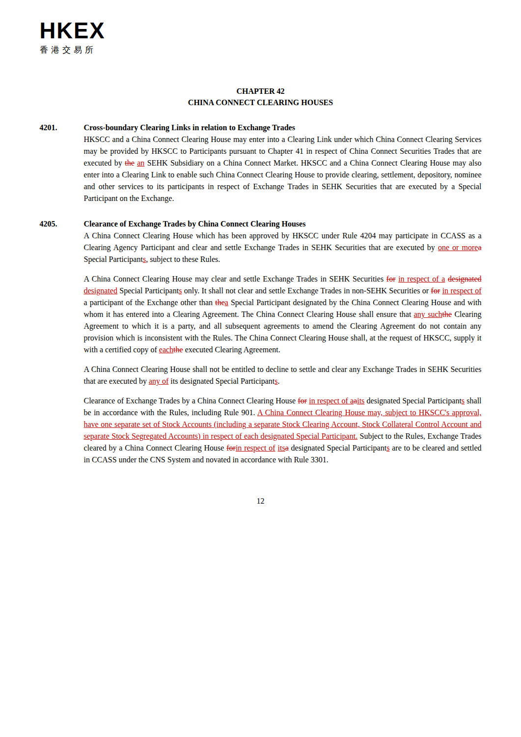HKEX
香港交易所
CHAPTER 42
CHINA CONNECT CLEARING HOUSES
4201.
Cross-boundary Clearing Links in relation to Exchange Trades
HKSCC and a China Connect Clearing House may enter into a Clearing Link under which China Connect Clearing Services may be provided by HKSCC to Participants pursuant to Chapter 41 in respect of China Connect Securities Trades that are executed by the an SEHK Subsidiary on a China Connect Market. HKSCC and a China Connect Clearing House may also enter into a Clearing Link to enable such China Connect Clearing House to provide clearing, settlement, depository, nominee and other services to its participants in respect of Exchange Trades in SEHK Securities that are executed by a Special Participant on the Exchange.
4205.
Clearance of Exchange Trades by China Connect Clearing Houses
A China Connect Clearing House which has been approved by HKSCC under Rule 4204 may participate in CCASS as a Clearing Agency Participant and clear and settle Exchange Trades in SEHK Securities that are executed by one or morea Special Participants, subject to these Rules.
A China Connect Clearing House may clear and settle Exchange Trades in SEHK Securities for in respect of a designated designated Special Participants only. It shall not clear and settle Exchange Trades in non-SEHK Securities or for in respect of a participant of the Exchange other than thea Special Participant designated by the China Connect Clearing House and with whom it has entered into a Clearing Agreement. The China Connect Clearing House shall ensure that any suchthe Clearing Agreement to which it is a party, and all subsequent agreements to amend the Clearing Agreement do not contain any provision which is inconsistent with the Rules. The China Connect Clearing House shall, at the request of HKSCC, supply it with a certified copy of eachthe executed Clearing Agreement.
A China Connect Clearing House shall not be entitled to decline to settle and clear any Exchange Trades in SEHK Securities that are executed by any of its designated Special Participants.
Clearance of Exchange Trades by a China Connect Clearing House for in respect of aaits designated Special Participants shall be in accordance with the Rules, including Rule 901. A China Connect Clearing House may, subject to HKSCC's approval, have one separate set of Stock Accounts (including a separate Stock Clearing Account, Stock Collateral Control Account and separate Stock Segregated Accounts) in respect of each designated Special Participant. Subject to the Rules, Exchange Trades cleared by a China Connect Clearing House forin respect of itsa designated Special Participants are to be cleared and settled in CCASS under the CNS System and novated in accordance with Rule 3301.
12